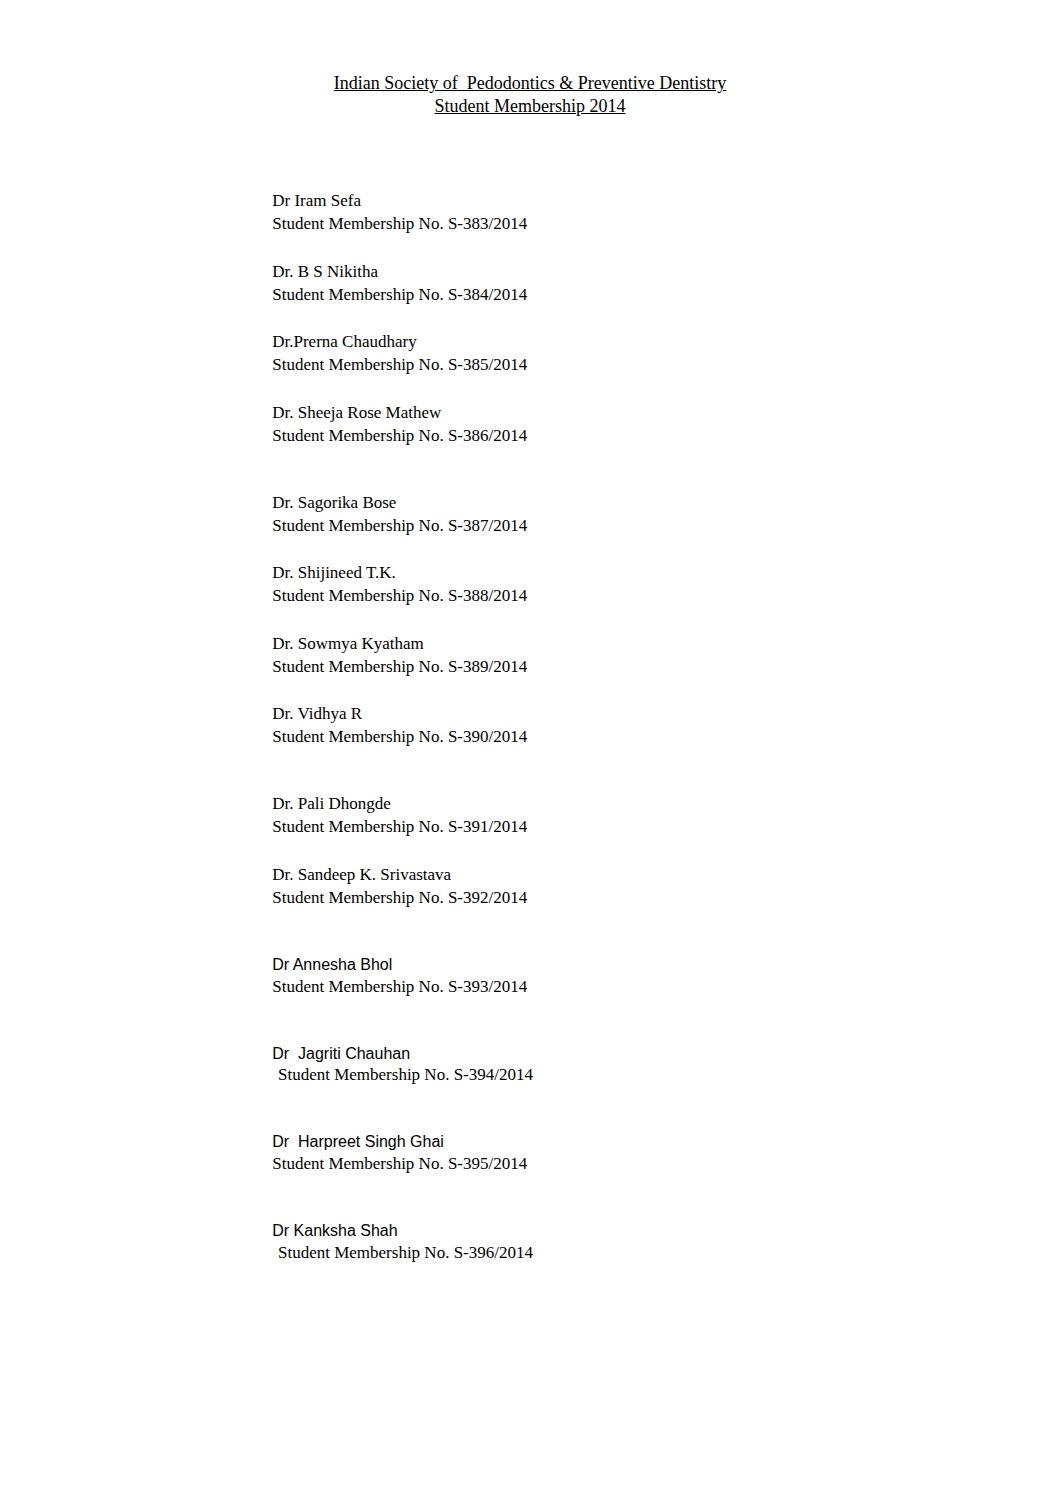Indian Society of Pedodontics & Preventive Dentistry
Student Membership 2014
Dr Iram Sefa
Student Membership No. S-383/2014
Dr. B S Nikitha
Student Membership No. S-384/2014
Dr.Prerna Chaudhary
Student Membership No. S-385/2014
Dr. Sheeja Rose Mathew
Student Membership No. S-386/2014
Dr. Sagorika Bose
Student Membership No. S-387/2014
Dr. Shijineed T.K.
Student Membership No. S-388/2014
Dr. Sowmya Kyatham
Student Membership No. S-389/2014
Dr. Vidhya R
Student Membership No. S-390/2014
Dr. Pali Dhongde
Student Membership No. S-391/2014
Dr. Sandeep K. Srivastava
Student Membership No. S-392/2014
Dr Annesha Bhol
Student Membership No. S-393/2014
Dr Jagriti Chauhan
Student Membership No. S-394/2014
Dr Harpreet Singh Ghai
Student Membership No. S-395/2014
Dr Kanksha Shah
Student Membership No. S-396/2014